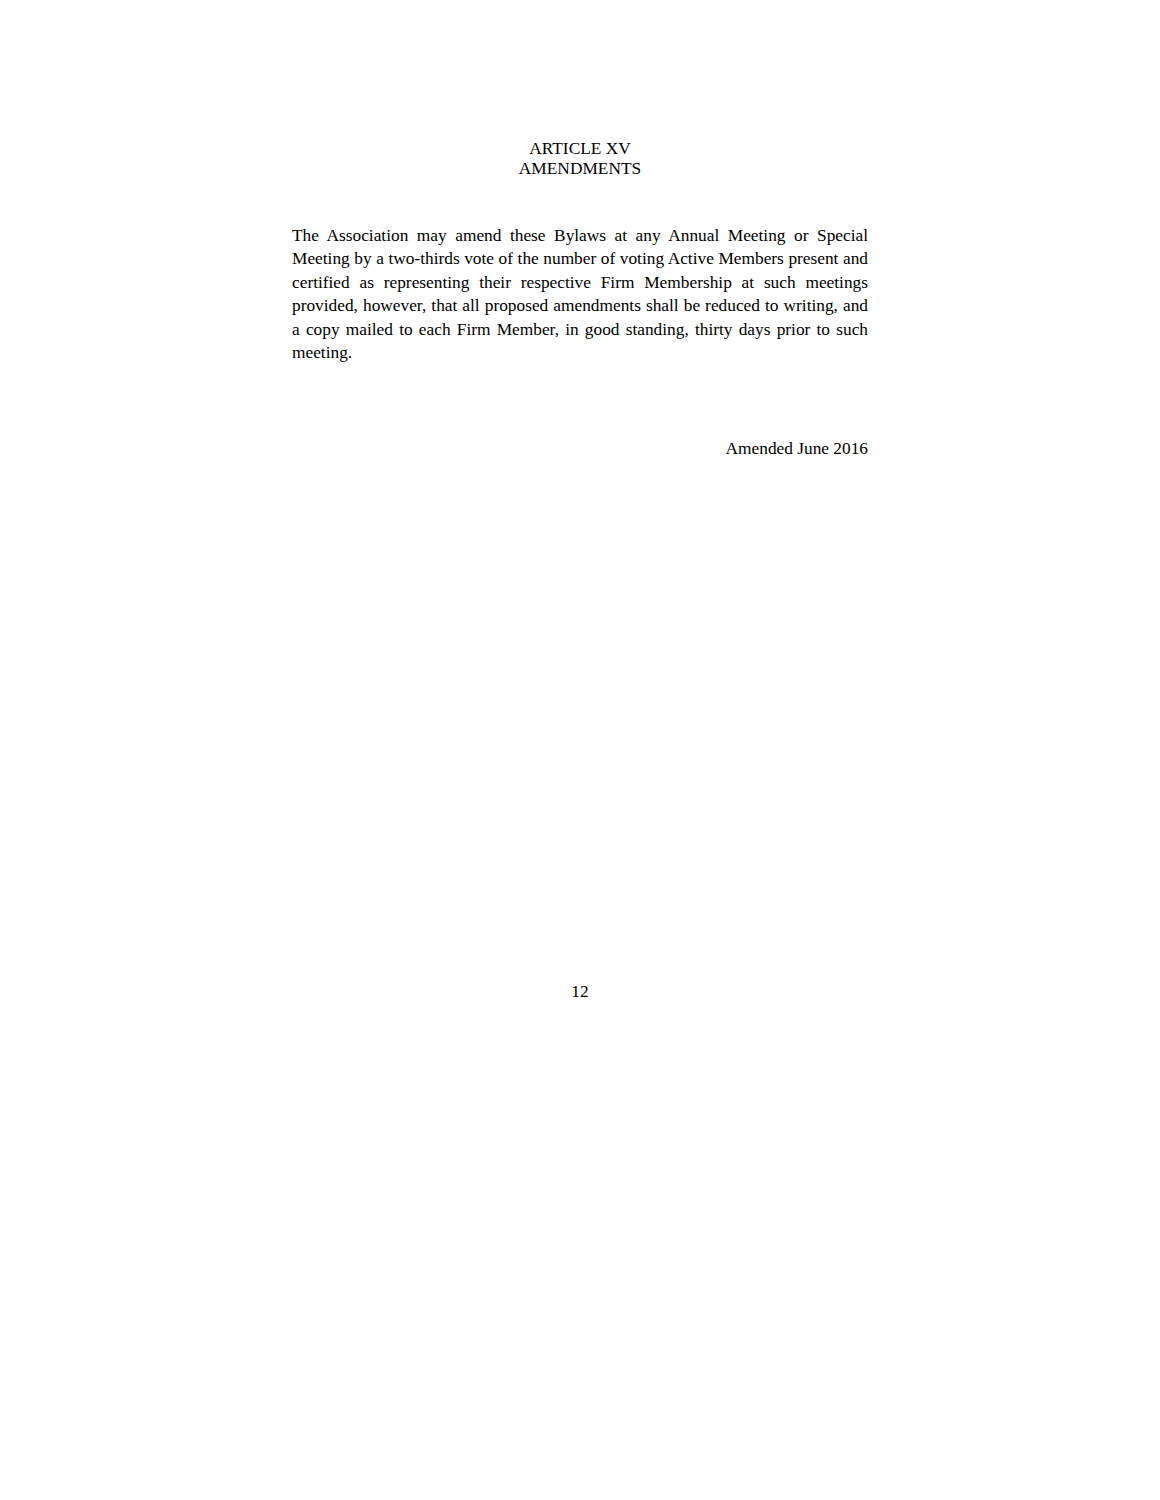ARTICLE XV AMENDMENTS
The Association may amend these Bylaws at any Annual Meeting or Special Meeting by a two-thirds vote of the number of voting Active Members present and certified as representing their respective Firm Membership at such meetings provided, however, that all proposed amendments shall be reduced to writing, and a copy mailed to each Firm Member, in good standing, thirty days prior to such meeting.
Amended June 2016
12